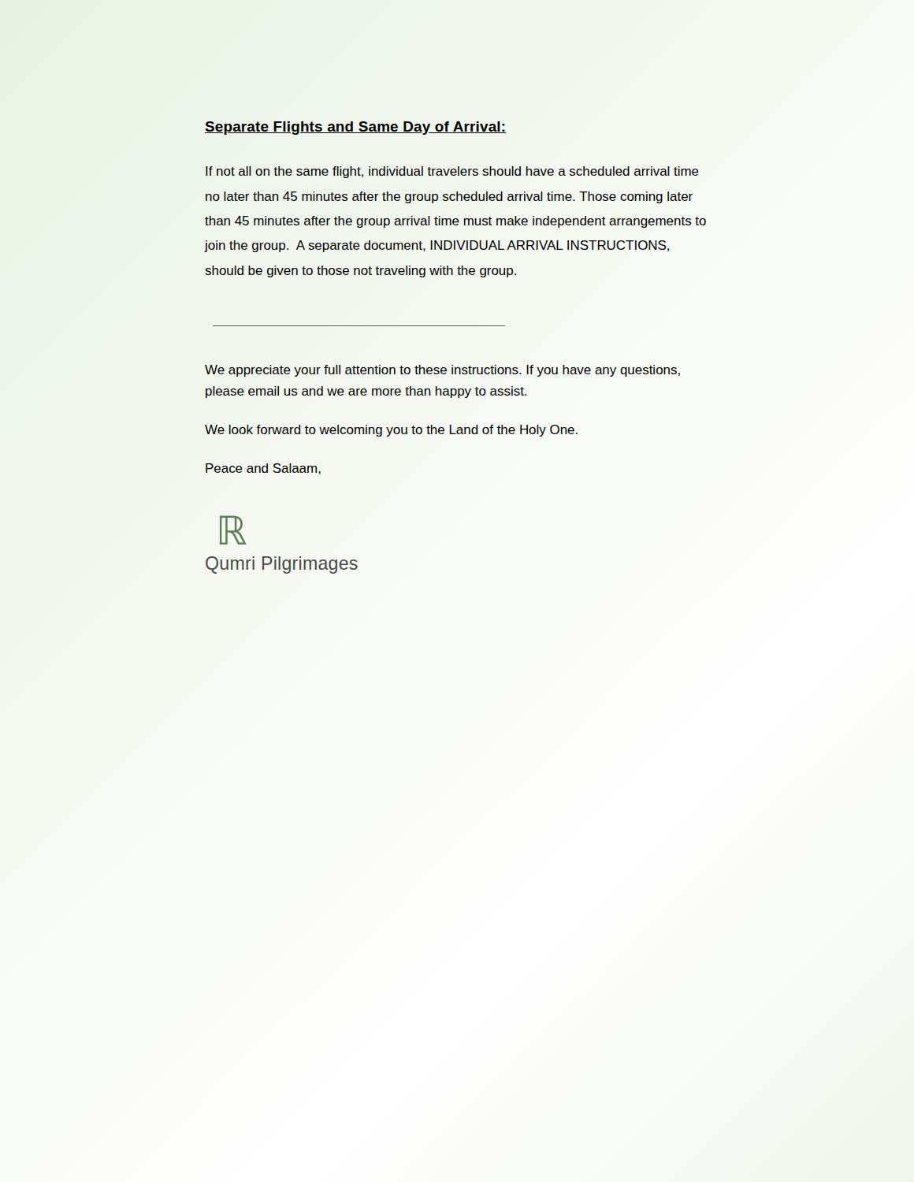Separate Flights and Same Day of Arrival:
If not all on the same flight, individual travelers should have a scheduled arrival time no later than 45 minutes after the group scheduled arrival time. Those coming later than 45 minutes after the group arrival time must make independent arrangements to join the group. A separate document, INDIVIDUAL ARRIVAL INSTRUCTIONS, should be given to those not traveling with the group.
We appreciate your full attention to these instructions. If you have any questions, please email us and we are more than happy to assist.
We look forward to welcoming you to the Land of the Holy One.
Peace and Salaam,
ℝ Qumri Pilgrimages